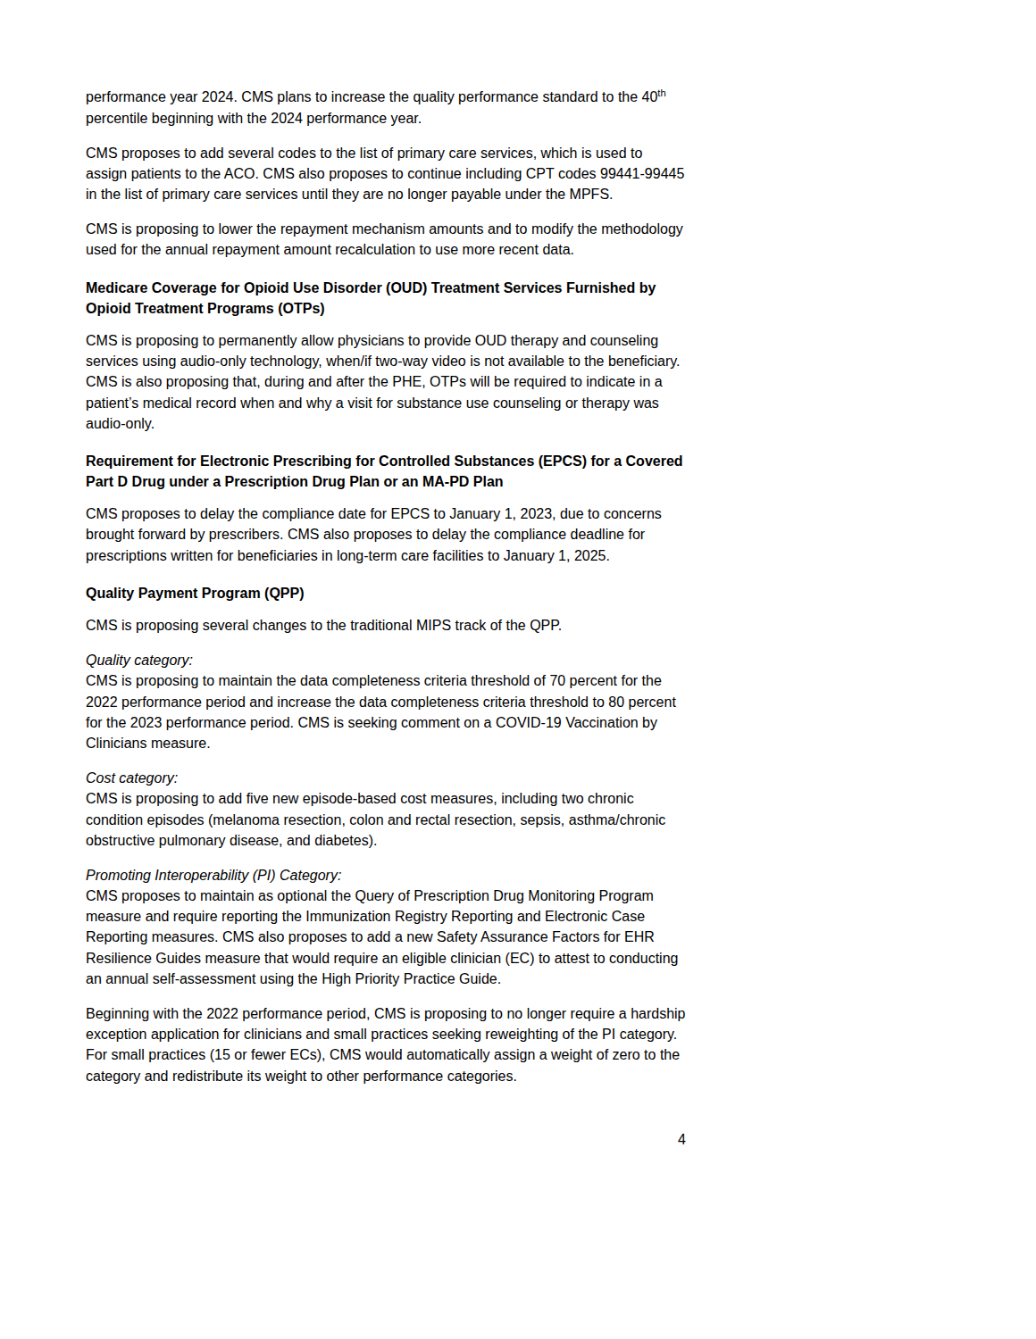performance year 2024. CMS plans to increase the quality performance standard to the 40th percentile beginning with the 2024 performance year.
CMS proposes to add several codes to the list of primary care services, which is used to assign patients to the ACO. CMS also proposes to continue including CPT codes 99441-99445 in the list of primary care services until they are no longer payable under the MPFS.
CMS is proposing to lower the repayment mechanism amounts and to modify the methodology used for the annual repayment amount recalculation to use more recent data.
Medicare Coverage for Opioid Use Disorder (OUD) Treatment Services Furnished by Opioid Treatment Programs (OTPs)
CMS is proposing to permanently allow physicians to provide OUD therapy and counseling services using audio-only technology, when/if two-way video is not available to the beneficiary. CMS is also proposing that, during and after the PHE, OTPs will be required to indicate in a patient’s medical record when and why a visit for substance use counseling or therapy was audio-only.
Requirement for Electronic Prescribing for Controlled Substances (EPCS) for a Covered Part D Drug under a Prescription Drug Plan or an MA-PD Plan
CMS proposes to delay the compliance date for EPCS to January 1, 2023, due to concerns brought forward by prescribers. CMS also proposes to delay the compliance deadline for prescriptions written for beneficiaries in long-term care facilities to January 1, 2025.
Quality Payment Program (QPP)
CMS is proposing several changes to the traditional MIPS track of the QPP.
Quality category:
CMS is proposing to maintain the data completeness criteria threshold of 70 percent for the 2022 performance period and increase the data completeness criteria threshold to 80 percent for the 2023 performance period. CMS is seeking comment on a COVID-19 Vaccination by Clinicians measure.
Cost category:
CMS is proposing to add five new episode-based cost measures, including two chronic condition episodes (melanoma resection, colon and rectal resection, sepsis, asthma/chronic obstructive pulmonary disease, and diabetes).
Promoting Interoperability (PI) Category:
CMS proposes to maintain as optional the Query of Prescription Drug Monitoring Program measure and require reporting the Immunization Registry Reporting and Electronic Case Reporting measures. CMS also proposes to add a new Safety Assurance Factors for EHR Resilience Guides measure that would require an eligible clinician (EC) to attest to conducting an annual self-assessment using the High Priority Practice Guide.
Beginning with the 2022 performance period, CMS is proposing to no longer require a hardship exception application for clinicians and small practices seeking reweighting of the PI category. For small practices (15 or fewer ECs), CMS would automatically assign a weight of zero to the category and redistribute its weight to other performance categories.
4